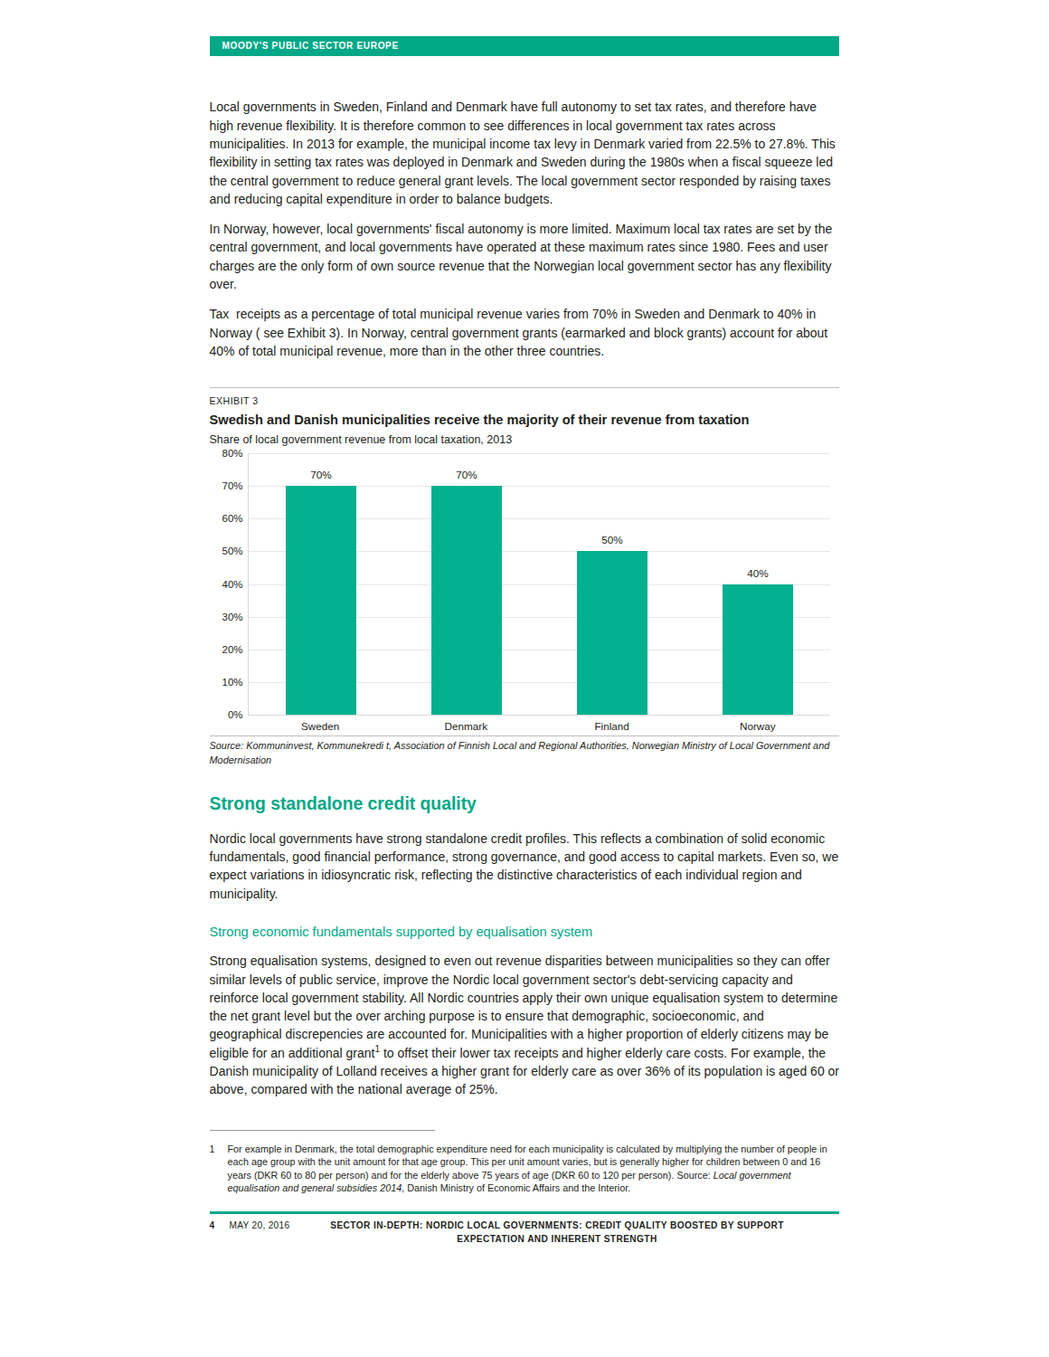Moody's Public Sector Europe
Local governments in Sweden, Finland and Denmark have full autonomy to set tax rates, and therefore have high revenue flexibility. It is therefore common to see differences in local government tax rates across municipalities. In 2013 for example, the municipal income tax levy in Denmark varied from 22.5% to 27.8%. This flexibility in setting tax rates was deployed in Denmark and Sweden during the 1980s when a fiscal squeeze led the central government to reduce general grant levels. The local government sector responded by raising taxes and reducing capital expenditure in order to balance budgets.
In Norway, however, local governments' fiscal autonomy is more limited. Maximum local tax rates are set by the central government, and local governments have operated at these maximum rates since 1980. Fees and user charges are the only form of own source revenue that the Norwegian local government sector has any flexibility over.
Tax receipts as a percentage of total municipal revenue varies from 70% in Sweden and Denmark to 40% in Norway ( see Exhibit 3). In Norway, central government grants (earmarked and block grants) account for about 40% of total municipal revenue, more than in the other three countries.
EXHIBIT 3
Swedish and Danish municipalities receive the majority of their revenue from taxation
Share of local government revenue from local taxation, 2013
80%
70%
60%
50%
40%
30%
20%
10%
0%
70%
70%
50%
40%
Sweden
Denmark
Finland
Norway
Source: Kommuninvest, Kommunekredi t, Association of Finnish Local and Regional Authorities, Norwegian Ministry of Local Government and Modernisation
Strong standalone credit quality
Nordic local governments have strong standalone credit profiles. This reflects a combination of solid economic fundamentals, good financial performance, strong governance, and good access to capital markets. Even so, we expect variations in idiosyncratic risk, reflecting the distinctive characteristics of each individual region and municipality.
Strong economic fundamentals supported by equalisation system
Strong equalisation systems, designed to even out revenue disparities between municipalities so they can offer similar levels of public service, improve the Nordic local government sector's debt-servicing capacity and reinforce local government stability. All Nordic countries apply their own unique equalisation system to determine the net grant level but the over arching purpose is to ensure that demographic, socioeconomic, and geographical discrepencies are accounted for. Municipalities with a higher proportion of elderly citizens may be eligible for an additional grant1 to offset their lower tax receipts and higher elderly care costs. For example, the Danish municipality of Lolland receives a higher grant for elderly care as over 36% of its population is aged 60 or above, compared with the national average of 25%.
1
For example in Denmark, the total demographic expenditure need for each municipality is calculated by multiplying the number of people in each age group with the unit amount for that age group. This per unit amount varies, but is generally higher for children between 0 and 16 years (DKR 60 to 80 per person) and for the elderly above 75 years of age (DKR 60 to 120 per person). Source: Local government equalisation and general subsidies 2014, Danish Ministry of Economic Affairs and the Interior.
4
MAY 20, 2016
Sector In-Depth: Nordic Local Governments: Credit Quality Boosted by Support Expectation and Inherent Strength